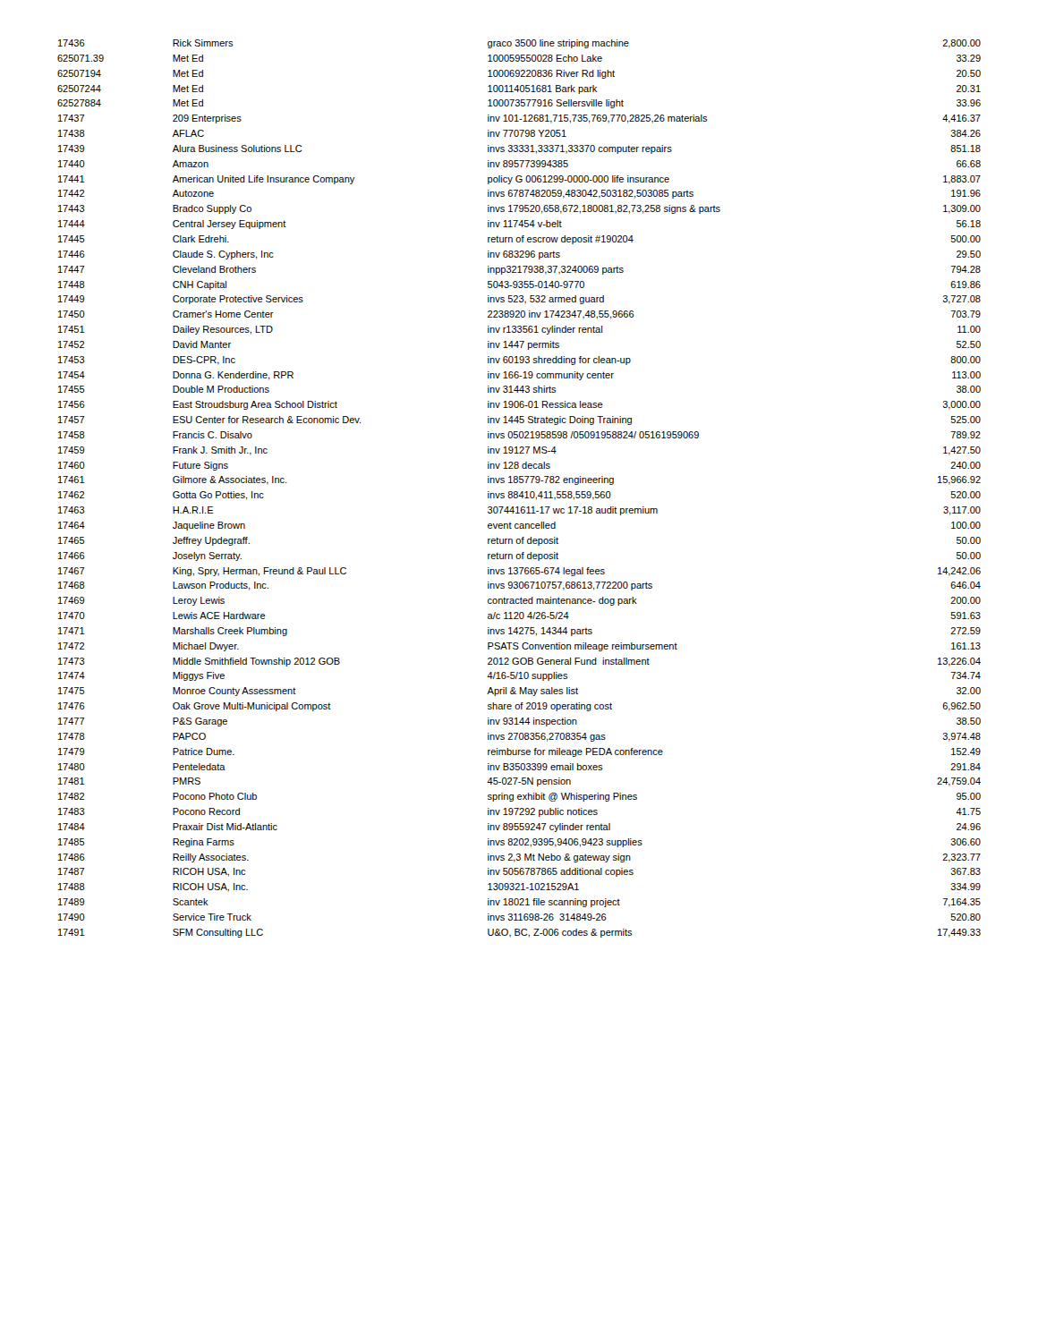| 17436 | Rick Simmers | graco 3500 line striping machine | 2,800.00 |
| 625071.39 | Met Ed | 100059550028 Echo Lake | 33.29 |
| 62507194 | Met Ed | 100069220836 River Rd light | 20.50 |
| 62507244 | Met Ed | 100114051681 Bark park | 20.31 |
| 62527884 | Met Ed | 100073577916 Sellersville light | 33.96 |
| 17437 | 209 Enterprises | inv 101-12681,715,735,769,770,2825,26 materials | 4,416.37 |
| 17438 | AFLAC | inv 770798 Y2051 | 384.26 |
| 17439 | Alura Business Solutions LLC | invs 33331,33371,33370 computer repairs | 851.18 |
| 17440 | Amazon | inv 895773994385 | 66.68 |
| 17441 | American United Life Insurance Company | policy G 0061299-0000-000 life insurance | 1,883.07 |
| 17442 | Autozone | invs 6787482059,483042,503182,503085 parts | 191.96 |
| 17443 | Bradco Supply Co | invs 179520,658,672,180081,82,73,258 signs & parts | 1,309.00 |
| 17444 | Central Jersey Equipment | inv 117454 v-belt | 56.18 |
| 17445 | Clark Edrehi. | return of escrow deposit #190204 | 500.00 |
| 17446 | Claude S. Cyphers, Inc | inv 683296 parts | 29.50 |
| 17447 | Cleveland Brothers | inpp3217938,37,3240069 parts | 794.28 |
| 17448 | CNH Capital | 5043-9355-0140-9770 | 619.86 |
| 17449 | Corporate Protective Services | invs 523, 532 armed guard | 3,727.08 |
| 17450 | Cramer's Home Center | 2238920 inv 1742347,48,55,9666 | 703.79 |
| 17451 | Dailey Resources, LTD | inv r133561 cylinder rental | 11.00 |
| 17452 | David Manter | inv 1447 permits | 52.50 |
| 17453 | DES-CPR, Inc | inv 60193 shredding for clean-up | 800.00 |
| 17454 | Donna G. Kenderdine, RPR | inv 166-19 community center | 113.00 |
| 17455 | Double M Productions | inv 31443 shirts | 38.00 |
| 17456 | East Stroudsburg Area School District | inv 1906-01 Ressica lease | 3,000.00 |
| 17457 | ESU Center for Research & Economic Dev. | inv 1445 Strategic Doing Training | 525.00 |
| 17458 | Francis C. Disalvo | invs 05021958598 /05091958824/ 05161959069 | 789.92 |
| 17459 | Frank J. Smith Jr., Inc | inv 19127 MS-4 | 1,427.50 |
| 17460 | Future Signs | inv 128 decals | 240.00 |
| 17461 | Gilmore & Associates, Inc. | invs 185779-782 engineering | 15,966.92 |
| 17462 | Gotta Go Potties, Inc | invs 88410,411,558,559,560 | 520.00 |
| 17463 | H.A.R.I.E | 307441611-17 wc 17-18 audit premium | 3,117.00 |
| 17464 | Jaqueline Brown | event cancelled | 100.00 |
| 17465 | Jeffrey Updegraff. | return of deposit | 50.00 |
| 17466 | Joselyn Serraty. | return of deposit | 50.00 |
| 17467 | King, Spry, Herman, Freund & Paul LLC | invs 137665-674 legal fees | 14,242.06 |
| 17468 | Lawson Products, Inc. | invs 9306710757,68613,772200 parts | 646.04 |
| 17469 | Leroy Lewis | contracted maintenance- dog park | 200.00 |
| 17470 | Lewis ACE Hardware | a/c 1120 4/26-5/24 | 591.63 |
| 17471 | Marshalls Creek Plumbing | invs 14275, 14344 parts | 272.59 |
| 17472 | Michael Dwyer. | PSATS Convention mileage reimbursement | 161.13 |
| 17473 | Middle Smithfield Township 2012 GOB | 2012 GOB General Fund installment | 13,226.04 |
| 17474 | Miggys Five | 4/16-5/10 supplies | 734.74 |
| 17475 | Monroe County Assessment | April & May sales list | 32.00 |
| 17476 | Oak Grove Multi-Municipal Compost | share of 2019 operating cost | 6,962.50 |
| 17477 | P&S Garage | inv 93144 inspection | 38.50 |
| 17478 | PAPCO | invs 2708356,2708354 gas | 3,974.48 |
| 17479 | Patrice Dume. | reimburse for mileage PEDA conference | 152.49 |
| 17480 | Penteledata | inv B3503399 email boxes | 291.84 |
| 17481 | PMRS | 45-027-5N pension | 24,759.04 |
| 17482 | Pocono Photo Club | spring exhibit @ Whispering Pines | 95.00 |
| 17483 | Pocono Record | inv 197292 public notices | 41.75 |
| 17484 | Praxair Dist Mid-Atlantic | inv 89559247 cylinder rental | 24.96 |
| 17485 | Regina Farms | invs 8202,9395,9406,9423 supplies | 306.60 |
| 17486 | Reilly Associates. | invs 2,3 Mt Nebo & gateway sign | 2,323.77 |
| 17487 | RICOH USA, Inc | inv 5056787865 additional copies | 367.83 |
| 17488 | RICOH USA, Inc. | 1309321-1021529A1 | 334.99 |
| 17489 | Scantek | inv 18021 file scanning project | 7,164.35 |
| 17490 | Service Tire Truck | invs 311698-26 314849-26 | 520.80 |
| 17491 | SFM Consulting LLC | U&O, BC, Z-006 codes & permits | 17,449.33 |